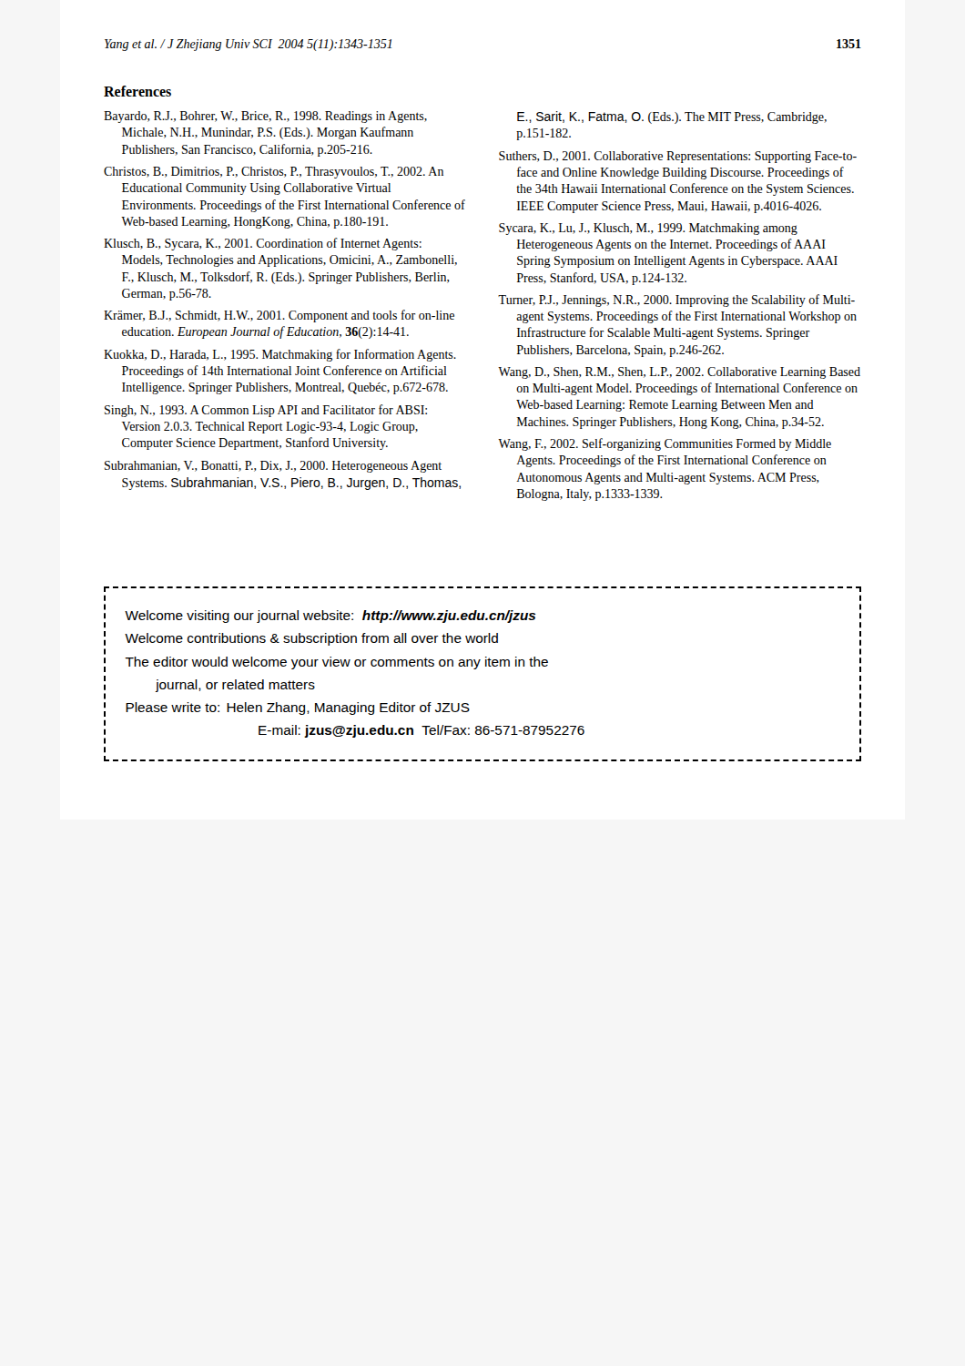Yang et al. / J Zhejiang Univ SCI 2004 5(11):1343-1351 1351
References
Bayardo, R.J., Bohrer, W., Brice, R., 1998. Readings in Agents, Michale, N.H., Munindar, P.S. (Eds.). Morgan Kaufmann Publishers, San Francisco, California, p.205-216.
Christos, B., Dimitrios, P., Christos, P., Thrasyvoulos, T., 2002. An Educational Community Using Collaborative Virtual Environments. Proceedings of the First International Conference of Web-based Learning, HongKong, China, p.180-191.
Klusch, B., Sycara, K., 2001. Coordination of Internet Agents: Models, Technologies and Applications, Omicini, A., Zambonelli, F., Klusch, M., Tolksdorf, R. (Eds.). Springer Publishers, Berlin, German, p.56-78.
Krämer, B.J., Schmidt, H.W., 2001. Component and tools for on-line education. European Journal of Education, 36(2):14-41.
Kuokka, D., Harada, L., 1995. Matchmaking for Information Agents. Proceedings of 14th International Joint Conference on Artificial Intelligence. Springer Publishers, Montreal, Quebéc, p.672-678.
Singh, N., 1993. A Common Lisp API and Facilitator for ABSI: Version 2.0.3. Technical Report Logic-93-4, Logic Group, Computer Science Department, Stanford University.
Subrahmanian, V., Bonatti, P., Dix, J., 2000. Heterogeneous Agent Systems. Subrahmanian, V.S., Piero, B., Jurgen, D., Thomas, E., Sarit, K., Fatma, O. (Eds.). The MIT Press, Cambridge, p.151-182.
Suthers, D., 2001. Collaborative Representations: Supporting Face-to-face and Online Knowledge Building Discourse. Proceedings of the 34th Hawaii International Conference on the System Sciences. IEEE Computer Science Press, Maui, Hawaii, p.4016-4026.
Sycara, K., Lu, J., Klusch, M., 1999. Matchmaking among Heterogeneous Agents on the Internet. Proceedings of AAAI Spring Symposium on Intelligent Agents in Cyberspace. AAAI Press, Stanford, USA, p.124-132.
Turner, P.J., Jennings, N.R., 2000. Improving the Scalability of Multi-agent Systems. Proceedings of the First International Workshop on Infrastructure for Scalable Multi-agent Systems. Springer Publishers, Barcelona, Spain, p.246-262.
Wang, D., Shen, R.M., Shen, L.P., 2002. Collaborative Learning Based on Multi-agent Model. Proceedings of International Conference on Web-based Learning: Remote Learning Between Men and Machines. Springer Publishers, Hong Kong, China, p.34-52.
Wang, F., 2002. Self-organizing Communities Formed by Middle Agents. Proceedings of the First International Conference on Autonomous Agents and Multi-agent Systems. ACM Press, Bologna, Italy, p.1333-1339.
Welcome visiting our journal website: http://www.zju.edu.cn/jzus
Welcome contributions & subscription from all over the world
The editor would welcome your view or comments on any item in the
journal, or related matters
Please write to: Helen Zhang, Managing Editor of JZUS
E-mail: jzus@zju.edu.cn Tel/Fax: 86-571-87952276